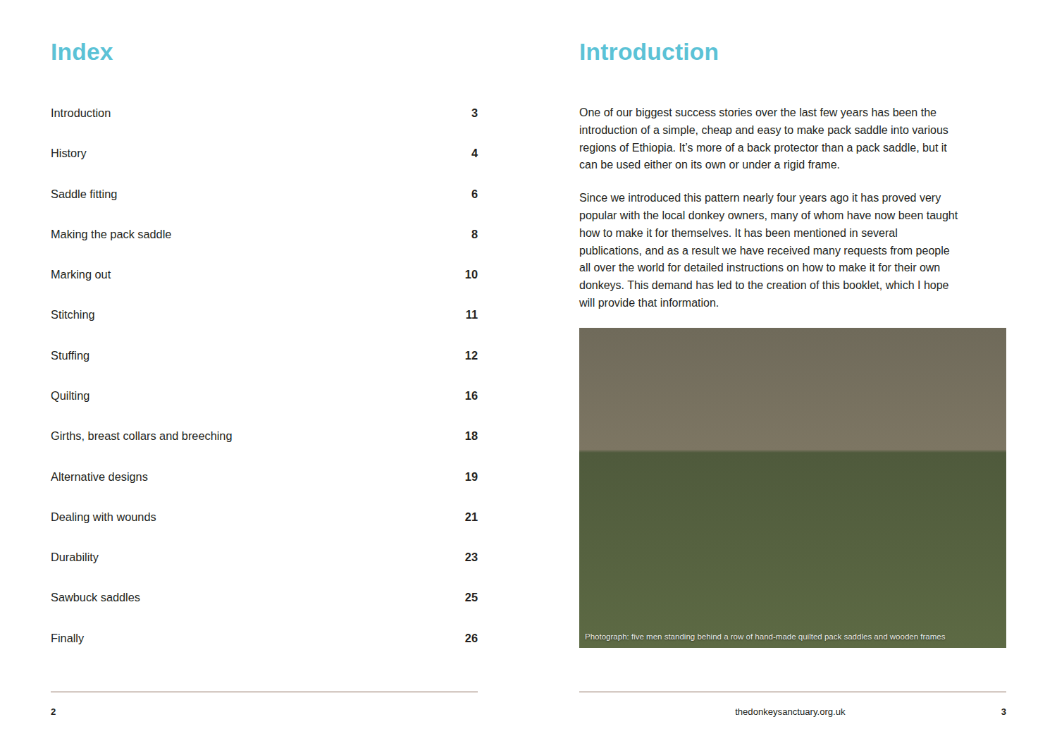Index
Introduction 3
History 4
Saddle fitting 6
Making the pack saddle 8
Marking out 10
Stitching 11
Stuffing 12
Quilting 16
Girths, breast collars and breeching 18
Alternative designs 19
Dealing with wounds 21
Durability 23
Sawbuck saddles 25
Finally 26
2
Introduction
One of our biggest success stories over the last few years has been the introduction of a simple, cheap and easy to make pack saddle into various regions of Ethiopia. It’s more of a back protector than a pack saddle, but it can be used either on its own or under a rigid frame.
Since we introduced this pattern nearly four years ago it has proved very popular with the local donkey owners, many of whom have now been taught how to make it for themselves. It has been mentioned in several publications, and as a result we have received many requests from people all over the world for detailed instructions on how to make it for their own donkeys. This demand has led to the creation of this booklet, which I hope will provide that information.
thedonkeysanctuary.org.uk 3